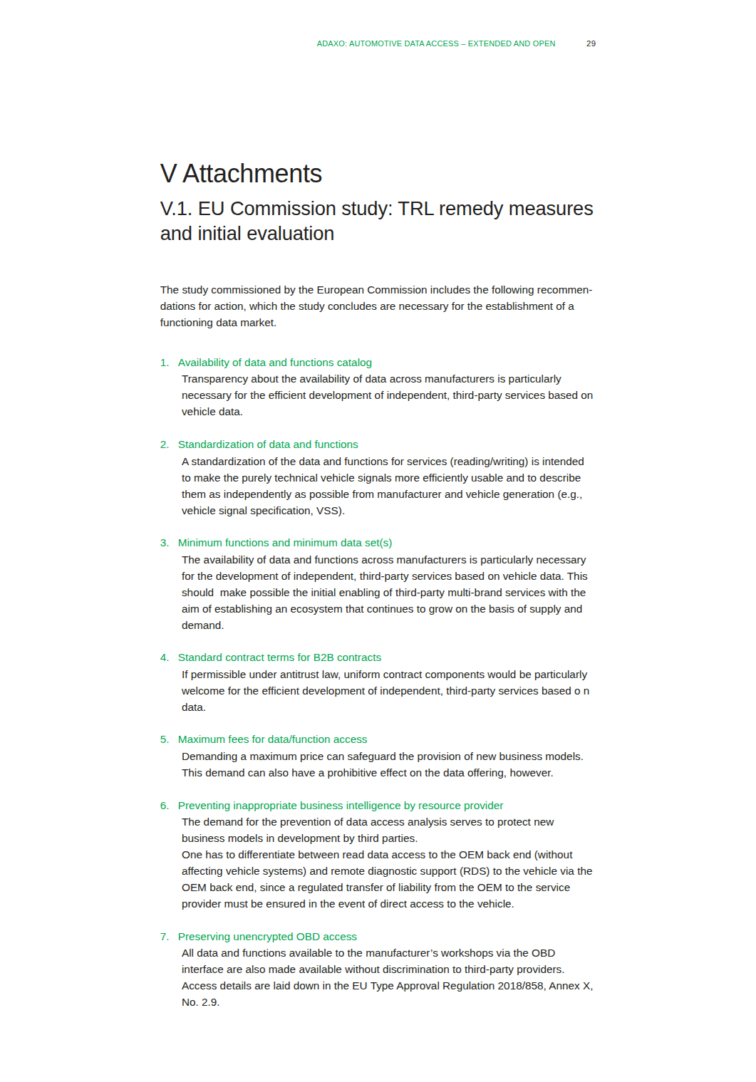ADAXO: AUTOMOTIVE DATA ACCESS – EXTENDED AND OPEN 29
V Attachments
V.1. EU Commission study: TRL remedy measures
and initial evaluation
The study commissioned by the European Commission includes the following recommen­dations for action, which the study concludes are necessary for the establishment of a functioning data market.
Availability of data and functions catalog Transparency about the availability of data across manufacturers is particularly necessary for the efficient development of independent, third-party services based on vehicle data.
Standardization of data and functions A standardization of the data and functions for services (reading/writing) is intended to make the purely technical vehicle signals more efficiently usable and to describe them as independently as possible from manufacturer and vehicle generation (e.g., vehicle signal specification, VSS).
Minimum functions and minimum data set(s) The availability of data and functions across manufacturers is particularly necessary for the development of independent, third-party services based on vehicle data. This should make possible the initial enabling of third-party multi-brand services with the aim of establishing an ecosystem that continues to grow on the basis of supply and demand.
Standard contract terms for B2B contracts If permissible under antitrust law, uniform contract components would be particularly welcome for the efficient development of independent, third-party services based o n data.
Maximum fees for data/function access Demanding a maximum price can safeguard the provision of new business models. This demand can also have a prohibitive effect on the data offering, however.
Preventing inappropriate business intelligence by resource provider The demand for the prevention of data access analysis serves to protect new business models in development by third parties. One has to differentiate between read data access to the OEM back end (without affecting vehicle systems) and remote diagnostic support (RDS) to the vehicle via the OEM back end, since a regulated transfer of liability from the OEM to the service provider must be ensured in the event of direct access to the vehicle.
Preserving unencrypted OBD access All data and functions available to the manufacturer’s workshops via the OBD interface are also made available without discrimination to third-party providers. Access details are laid down in the EU Type Approval Regulation 2018/858, Annex X, No. 2.9.